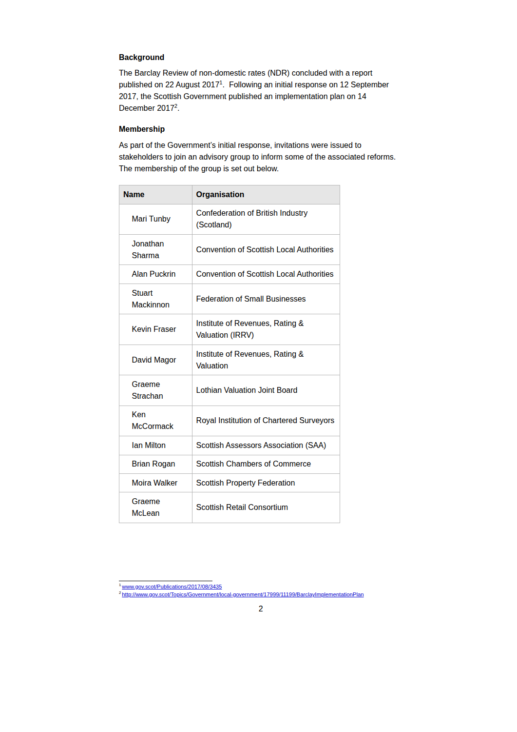Background
The Barclay Review of non-domestic rates (NDR) concluded with a report published on 22 August 20171. Following an initial response on 12 September 2017, the Scottish Government published an implementation plan on 14 December 20172.
Membership
As part of the Government’s initial response, invitations were issued to stakeholders to join an advisory group to inform some of the associated reforms. The membership of the group is set out below.
| Name | Organisation |
| --- | --- |
| Mari Tunby | Confederation of British Industry (Scotland) |
| Jonathan Sharma | Convention of Scottish Local Authorities |
| Alan Puckrin | Convention of Scottish Local Authorities |
| Stuart Mackinnon | Federation of Small Businesses |
| Kevin Fraser | Institute of Revenues, Rating & Valuation (IRRV) |
| David Magor | Institute of Revenues, Rating & Valuation |
| Graeme Strachan | Lothian Valuation Joint Board |
| Ken McCormack | Royal Institution of Chartered Surveyors |
| Ian Milton | Scottish Assessors Association (SAA) |
| Brian Rogan | Scottish Chambers of Commerce |
| Moira Walker | Scottish Property Federation |
| Graeme McLean | Scottish Retail Consortium |
1www.gov.scot/Publications/2017/08/3435
2http://www.gov.scot/Topics/Government/local-government/17999/11199/BarclayImplementationPlan
2